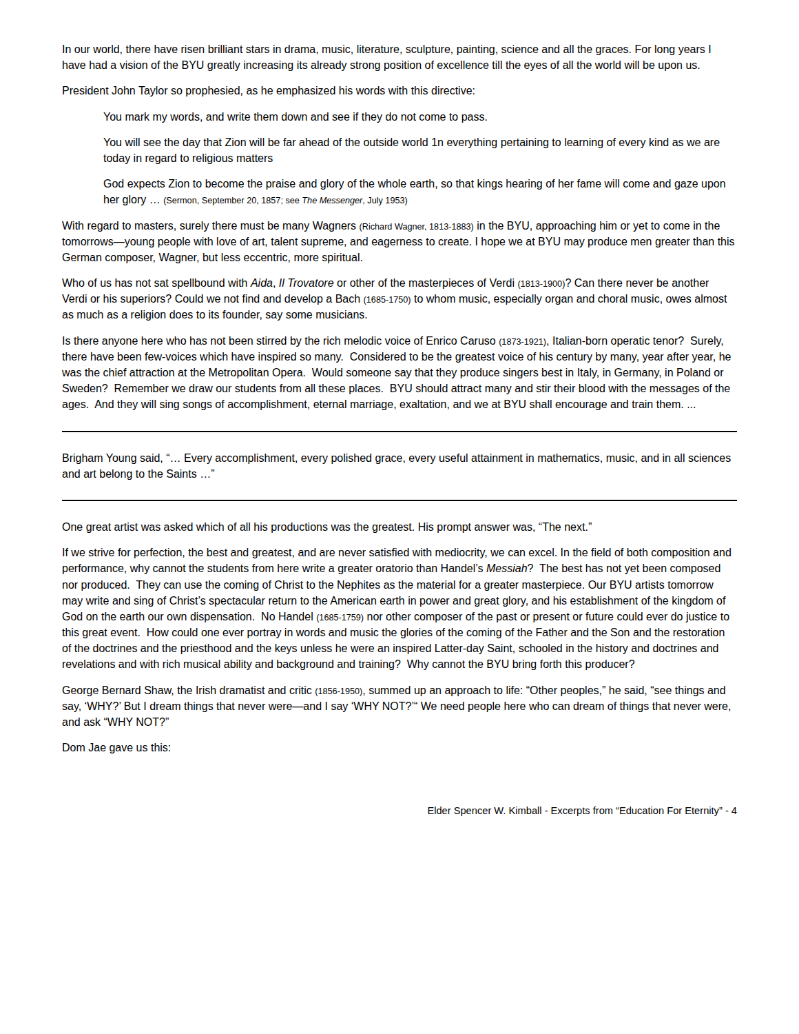In our world, there have risen brilliant stars in drama, music, literature, sculpture, painting, science and all the graces. For long years I have had a vision of the BYU greatly increasing its already strong position of excellence till the eyes of all the world will be upon us.
President John Taylor so prophesied, as he emphasized his words with this directive:
You mark my words, and write them down and see if they do not come to pass.
You will see the day that Zion will be far ahead of the outside world 1n everything pertaining to learning of every kind as we are today in regard to religious matters
God expects Zion to become the praise and glory of the whole earth, so that kings hearing of her fame will come and gaze upon her glory … (Sermon, September 20, 1857; see The Messenger, July 1953)
With regard to masters, surely there must be many Wagners (Richard Wagner, 1813-1883) in the BYU, approaching him or yet to come in the tomorrows—young people with love of art, talent supreme, and eagerness to create. I hope we at BYU may produce men greater than this German composer, Wagner, but less eccentric, more spiritual.
Who of us has not sat spellbound with Aida, Il Trovatore or other of the masterpieces of Verdi (1813-1900)? Can there never be another Verdi or his superiors? Could we not find and develop a Bach (1685-1750) to whom music, especially organ and choral music, owes almost as much as a religion does to its founder, say some musicians.
Is there anyone here who has not been stirred by the rich melodic voice of Enrico Caruso (1873-1921), Italian-born operatic tenor? Surely, there have been few-voices which have inspired so many. Considered to be the greatest voice of his century by many, year after year, he was the chief attraction at the Metropolitan Opera. Would someone say that they produce singers best in Italy, in Germany, in Poland or Sweden? Remember we draw our students from all these places. BYU should attract many and stir their blood with the messages of the ages. And they will sing songs of accomplishment, eternal marriage, exaltation, and we at BYU shall encourage and train them. ...
Brigham Young said, “… Every accomplishment, every polished grace, every useful attainment in mathematics, music, and in all sciences and art belong to the Saints …”
One great artist was asked which of all his productions was the greatest. His prompt answer was, “The next.”
If we strive for perfection, the best and greatest, and are never satisfied with mediocrity, we can excel. In the field of both composition and performance, why cannot the students from here write a greater oratorio than Handel’s Messiah? The best has not yet been composed nor produced. They can use the coming of Christ to the Nephites as the material for a greater masterpiece. Our BYU artists tomorrow may write and sing of Christ’s spectacular return to the American earth in power and great glory, and his establishment of the kingdom of God on the earth our own dispensation. No Handel (1685-1759) nor other composer of the past or present or future could ever do justice to this great event. How could one ever portray in words and music the glories of the coming of the Father and the Son and the restoration of the doctrines and the priesthood and the keys unless he were an inspired Latter-day Saint, schooled in the history and doctrines and revelations and with rich musical ability and background and training? Why cannot the BYU bring forth this producer?
George Bernard Shaw, the Irish dramatist and critic (1856-1950), summed up an approach to life: “Other peoples,” he said, “see things and say, ‘WHY?’ But I dream things that never were—and I say ‘WHY NOT?’“ We need people here who can dream of things that never were, and ask “WHY NOT?”
Dom Jae gave us this:
Elder Spencer W. Kimball - Excerpts from “Education For Eternity” - 4